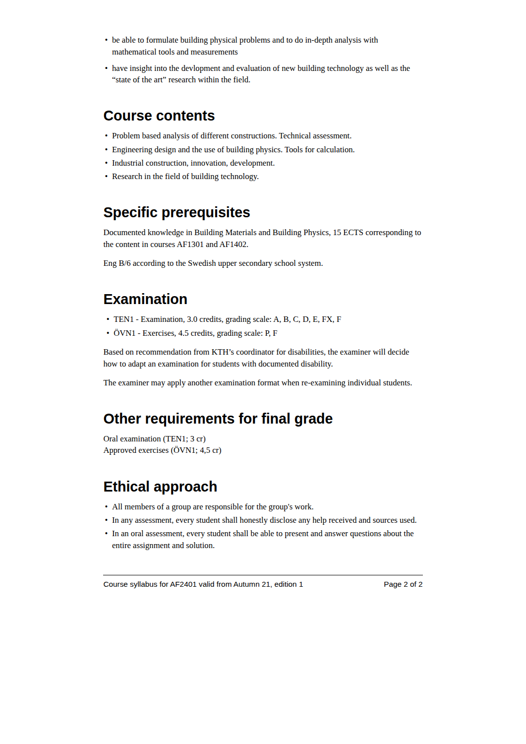be able to formulate building physical problems and to do in-depth analysis with mathematical tools and measurements
have insight into the devlopment and evaluation of new building technology as well as the “state of the art” research within the field.
Course contents
Problem based analysis of different constructions. Technical assessment.
Engineering design and the use of building physics. Tools for calculation.
Industrial construction, innovation, development.
Research in the field of building technology.
Specific prerequisites
Documented knowledge in Building Materials and Building Physics, 15 ECTS corresponding to the content in courses AF1301 and AF1402.
Eng B/6 according to the Swedish upper secondary school system.
Examination
TEN1 - Examination, 3.0 credits, grading scale: A, B, C, D, E, FX, F
ÖVN1 - Exercises, 4.5 credits, grading scale: P, F
Based on recommendation from KTH’s coordinator for disabilities, the examiner will decide how to adapt an examination for students with documented disability.
The examiner may apply another examination format when re-examining individual students.
Other requirements for final grade
Oral examination (TEN1; 3 cr)
Approved exercises (ÖVN1; 4,5 cr)
Ethical approach
All members of a group are responsible for the group's work.
In any assessment, every student shall honestly disclose any help received and sources used.
In an oral assessment, every student shall be able to present and answer questions about the entire assignment and solution.
Course syllabus for AF2401 valid from Autumn 21, edition 1 Page 2 of 2